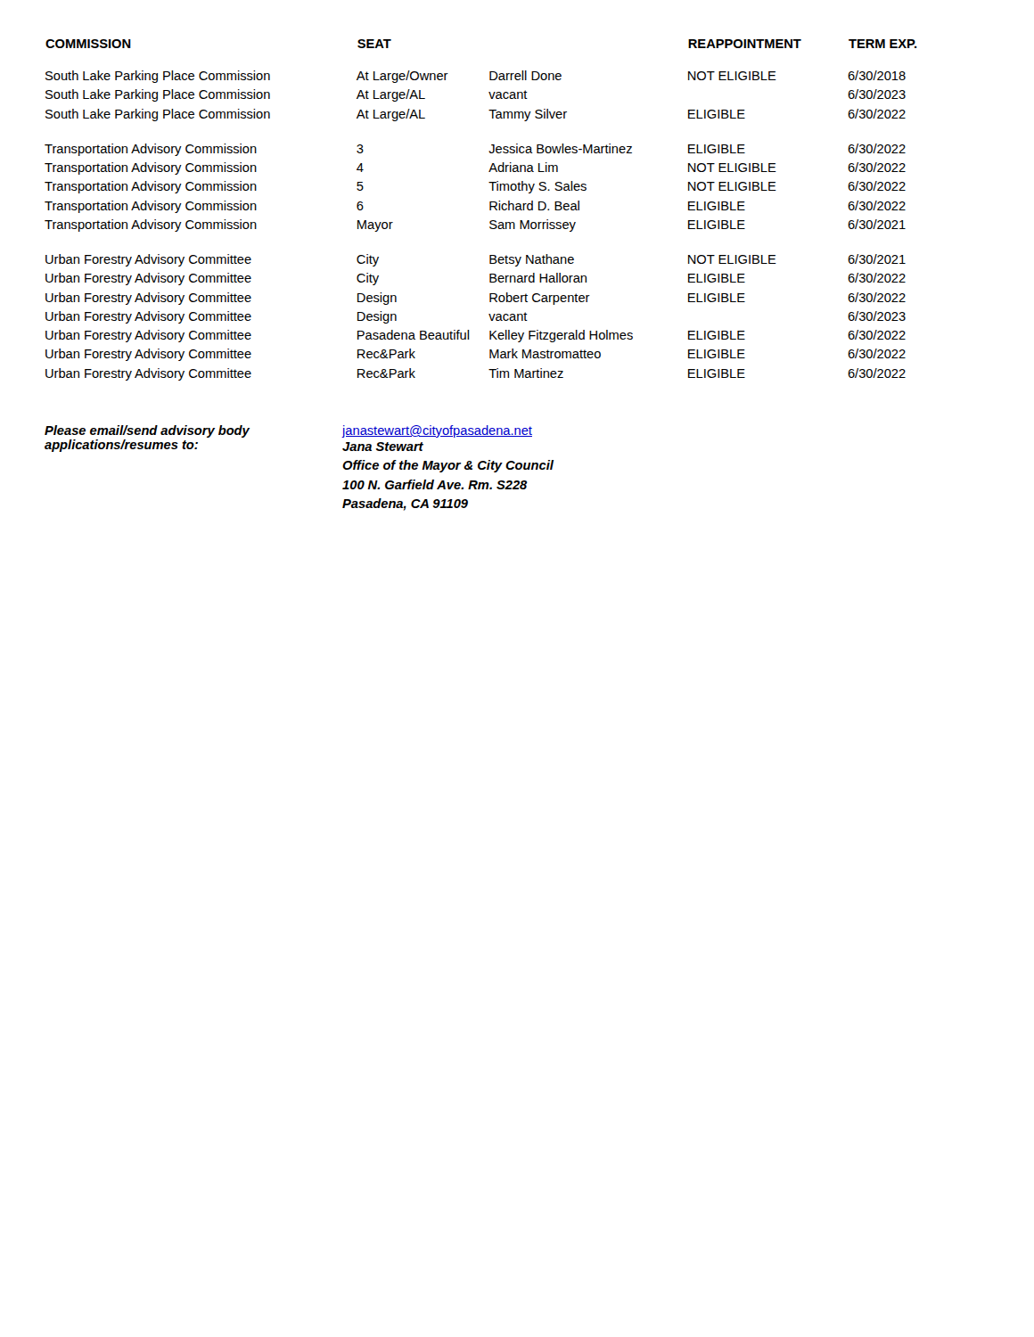| COMMISSION | SEAT | | REAPPOINTMENT | TERM EXP. |
| --- | --- | --- | --- | --- |
| South Lake Parking Place Commission | At Large/Owner | Darrell Done | NOT ELIGIBLE | 6/30/2018 |
| South Lake Parking Place Commission | At Large/AL | vacant | | 6/30/2023 |
| South Lake Parking Place Commission | At Large/AL | Tammy Silver | ELIGIBLE | 6/30/2022 |
| Transportation Advisory Commission | 3 | Jessica Bowles-Martinez | ELIGIBLE | 6/30/2022 |
| Transportation Advisory Commission | 4 | Adriana Lim | NOT ELIGIBLE | 6/30/2022 |
| Transportation Advisory Commission | 5 | Timothy S. Sales | NOT ELIGIBLE | 6/30/2022 |
| Transportation Advisory Commission | 6 | Richard D. Beal | ELIGIBLE | 6/30/2022 |
| Transportation Advisory Commission | Mayor | Sam Morrissey | ELIGIBLE | 6/30/2021 |
| Urban Forestry Advisory Committee | City | Betsy Nathane | NOT ELIGIBLE | 6/30/2021 |
| Urban Forestry Advisory Committee | City | Bernard Halloran | ELIGIBLE | 6/30/2022 |
| Urban Forestry Advisory Committee | Design | Robert Carpenter | ELIGIBLE | 6/30/2022 |
| Urban Forestry Advisory Committee | Design | vacant | | 6/30/2023 |
| Urban Forestry Advisory Committee | Pasadena Beautiful | Kelley Fitzgerald Holmes | ELIGIBLE | 6/30/2022 |
| Urban Forestry Advisory Committee | Rec&Park | Mark Mastromatteo | ELIGIBLE | 6/30/2022 |
| Urban Forestry Advisory Committee | Rec&Park | Tim Martinez | ELIGIBLE | 6/30/2022 |
Please email/send advisory body applications/resumes to: janastewart@cityofpasadena.net Jana Stewart Office of the Mayor & City Council 100 N. Garfield Ave. Rm. S228 Pasadena, CA 91109